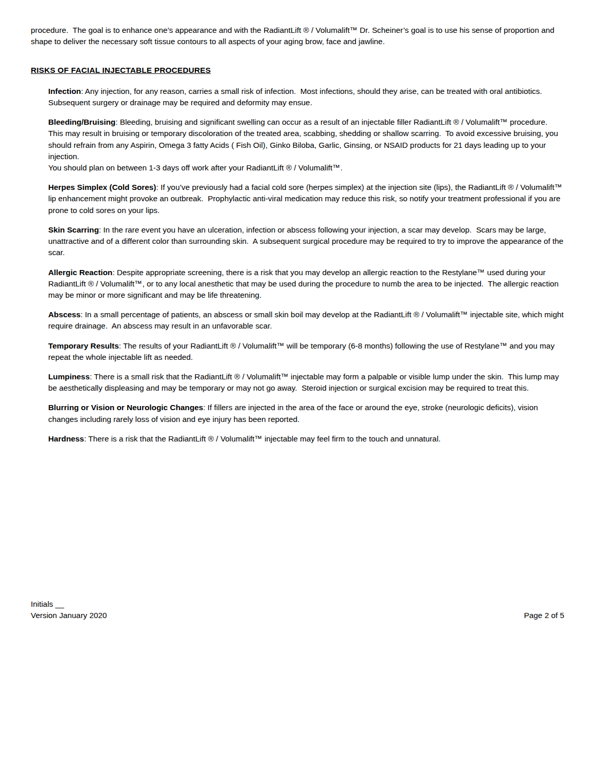procedure. The goal is to enhance one’s appearance and with the RadiantLift ® / Volumalift™ Dr. Scheiner’s goal is to use his sense of proportion and shape to deliver the necessary soft tissue contours to all aspects of your aging brow, face and jawline.
RISKS OF FACIAL INJECTABLE PROCEDURES
Infection: Any injection, for any reason, carries a small risk of infection. Most infections, should they arise, can be treated with oral antibiotics. Subsequent surgery or drainage may be required and deformity may ensue.
Bleeding/Bruising: Bleeding, bruising and significant swelling can occur as a result of an injectable filler RadiantLift ® / Volumalift™ procedure. This may result in bruising or temporary discoloration of the treated area, scabbing, shedding or shallow scarring. To avoid excessive bruising, you should refrain from any Aspirin, Omega 3 fatty Acids ( Fish Oil), Ginko Biloba, Garlic, Ginsing, or NSAID products for 21 days leading up to your injection.
You should plan on between 1-3 days off work after your RadiantLift ® / Volumalift™.
Herpes Simplex (Cold Sores): If you’ve previously had a facial cold sore (herpes simplex) at the injection site (lips), the RadiantLift ® / Volumalift™ lip enhancement might provoke an outbreak. Prophylactic anti-viral medication may reduce this risk, so notify your treatment professional if you are prone to cold sores on your lips.
Skin Scarring: In the rare event you have an ulceration, infection or abscess following your injection, a scar may develop. Scars may be large, unattractive and of a different color than surrounding skin. A subsequent surgical procedure may be required to try to improve the appearance of the scar.
Allergic Reaction: Despite appropriate screening, there is a risk that you may develop an allergic reaction to the Restylane™ used during your RadiantLift ® / Volumalift™, or to any local anesthetic that may be used during the procedure to numb the area to be injected. The allergic reaction may be minor or more significant and may be life threatening.
Abscess: In a small percentage of patients, an abscess or small skin boil may develop at the RadiantLift ® / Volumalift™ injectable site, which might require drainage. An abscess may result in an unfavorable scar.
Temporary Results: The results of your RadiantLift ® / Volumalift™ will be temporary (6-8 months) following the use of Restylane™ and you may repeat the whole injectable lift as needed.
Lumpiness: There is a small risk that the RadiantLift ® / Volumalift™ injectable may form a palpable or visible lump under the skin. This lump may be aesthetically displeasing and may be temporary or may not go away. Steroid injection or surgical excision may be required to treat this.
Blurring or Vision or Neurologic Changes: If fillers are injected in the area of the face or around the eye, stroke (neurologic deficits), vision changes including rarely loss of vision and eye injury has been reported.
Hardness: There is a risk that the RadiantLift ® / Volumalift™ injectable may feel firm to the touch and unnatural.
Initials __
Version January 2020
Page 2 of 5